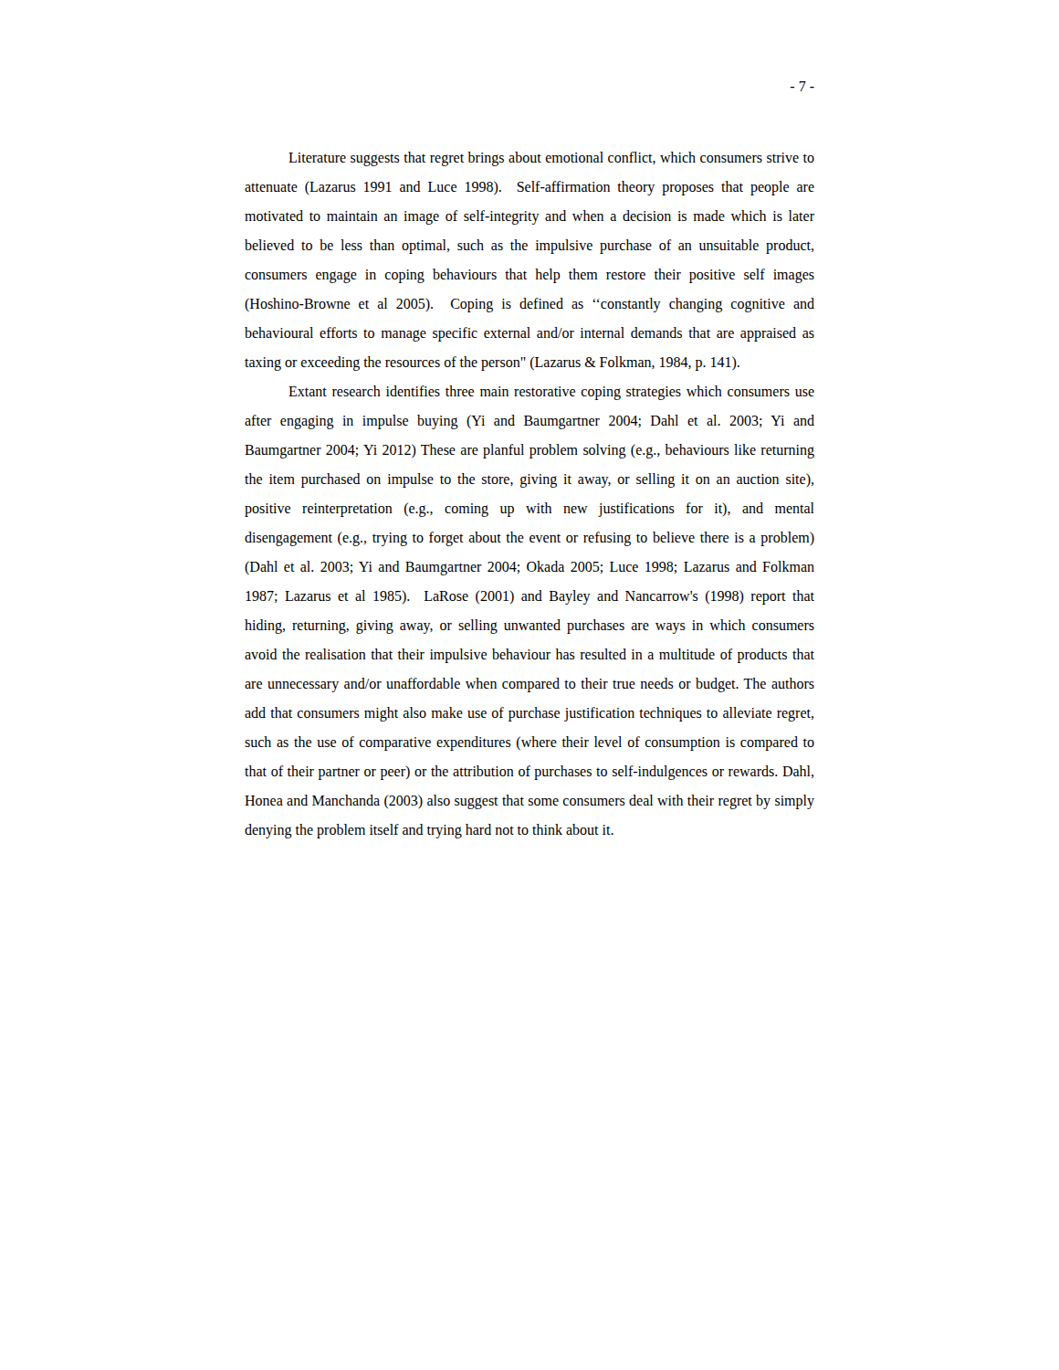- 7 -
Literature suggests that regret brings about emotional conflict, which consumers strive to attenuate (Lazarus 1991 and Luce 1998). Self-affirmation theory proposes that people are motivated to maintain an image of self-integrity and when a decision is made which is later believed to be less than optimal, such as the impulsive purchase of an unsuitable product, consumers engage in coping behaviours that help them restore their positive self images (Hoshino-Browne et al 2005). Coping is defined as ‘‘constantly changing cognitive and behavioural efforts to manage specific external and/or internal demands that are appraised as taxing or exceeding the resources of the person" (Lazarus & Folkman, 1984, p. 141).
Extant research identifies three main restorative coping strategies which consumers use after engaging in impulse buying (Yi and Baumgartner 2004; Dahl et al. 2003; Yi and Baumgartner 2004; Yi 2012) These are planful problem solving (e.g., behaviours like returning the item purchased on impulse to the store, giving it away, or selling it on an auction site), positive reinterpretation (e.g., coming up with new justifications for it), and mental disengagement (e.g., trying to forget about the event or refusing to believe there is a problem) (Dahl et al. 2003; Yi and Baumgartner 2004; Okada 2005; Luce 1998; Lazarus and Folkman 1987; Lazarus et al 1985). LaRose (2001) and Bayley and Nancarrow's (1998) report that hiding, returning, giving away, or selling unwanted purchases are ways in which consumers avoid the realisation that their impulsive behaviour has resulted in a multitude of products that are unnecessary and/or unaffordable when compared to their true needs or budget. The authors add that consumers might also make use of purchase justification techniques to alleviate regret, such as the use of comparative expenditures (where their level of consumption is compared to that of their partner or peer) or the attribution of purchases to self-indulgences or rewards. Dahl, Honea and Manchanda (2003) also suggest that some consumers deal with their regret by simply denying the problem itself and trying hard not to think about it.